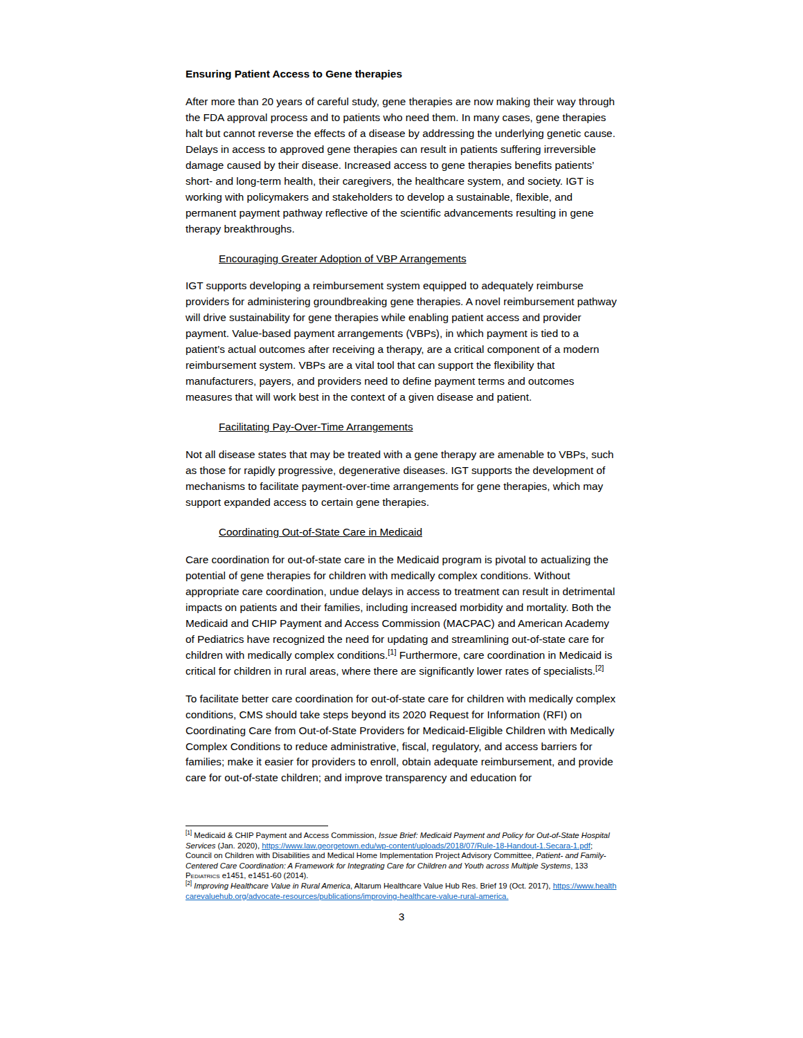Ensuring Patient Access to Gene therapies
After more than 20 years of careful study, gene therapies are now making their way through the FDA approval process and to patients who need them. In many cases, gene therapies halt but cannot reverse the effects of a disease by addressing the underlying genetic cause. Delays in access to approved gene therapies can result in patients suffering irreversible damage caused by their disease. Increased access to gene therapies benefits patients’ short- and long-term health, their caregivers, the healthcare system, and society. IGT is working with policymakers and stakeholders to develop a sustainable, flexible, and permanent payment pathway reflective of the scientific advancements resulting in gene therapy breakthroughs.
Encouraging Greater Adoption of VBP Arrangements
IGT supports developing a reimbursement system equipped to adequately reimburse providers for administering groundbreaking gene therapies. A novel reimbursement pathway will drive sustainability for gene therapies while enabling patient access and provider payment. Value-based payment arrangements (VBPs), in which payment is tied to a patient’s actual outcomes after receiving a therapy, are a critical component of a modern reimbursement system. VBPs are a vital tool that can support the flexibility that manufacturers, payers, and providers need to define payment terms and outcomes measures that will work best in the context of a given disease and patient.
Facilitating Pay-Over-Time Arrangements
Not all disease states that may be treated with a gene therapy are amenable to VBPs, such as those for rapidly progressive, degenerative diseases. IGT supports the development of mechanisms to facilitate payment-over-time arrangements for gene therapies, which may support expanded access to certain gene therapies.
Coordinating Out-of-State Care in Medicaid
Care coordination for out-of-state care in the Medicaid program is pivotal to actualizing the potential of gene therapies for children with medically complex conditions. Without appropriate care coordination, undue delays in access to treatment can result in detrimental impacts on patients and their families, including increased morbidity and mortality. Both the Medicaid and CHIP Payment and Access Commission (MACPAC) and American Academy of Pediatrics have recognized the need for updating and streamlining out-of-state care for children with medically complex conditions.[1] Furthermore, care coordination in Medicaid is critical for children in rural areas, where there are significantly lower rates of specialists.[2]
To facilitate better care coordination for out-of-state care for children with medically complex conditions, CMS should take steps beyond its 2020 Request for Information (RFI) on Coordinating Care from Out-of-State Providers for Medicaid-Eligible Children with Medically Complex Conditions to reduce administrative, fiscal, regulatory, and access barriers for families; make it easier for providers to enroll, obtain adequate reimbursement, and provide care for out-of-state children; and improve transparency and education for
[1] Medicaid & CHIP Payment and Access Commission, Issue Brief: Medicaid Payment and Policy for Out-of-State Hospital Services (Jan. 2020), https://www.law.georgetown.edu/wp-content/uploads/2018/07/Rule-18-Handout-1.Secara-1.pdf; Council on Children with Disabilities and Medical Home Implementation Project Advisory Committee, Patient- and Family-Centered Care Coordination: A Framework for Integrating Care for Children and Youth across Multiple Systems, 133 Pediatrics e1451, e1451-60 (2014).
[2] Improving Healthcare Value in Rural America, Altarum Healthcare Value Hub Res. Brief 19 (Oct. 2017), https://www.healthcarevaluehub.org/advocate-resources/publications/improving-healthcare-value-rural-america.
3